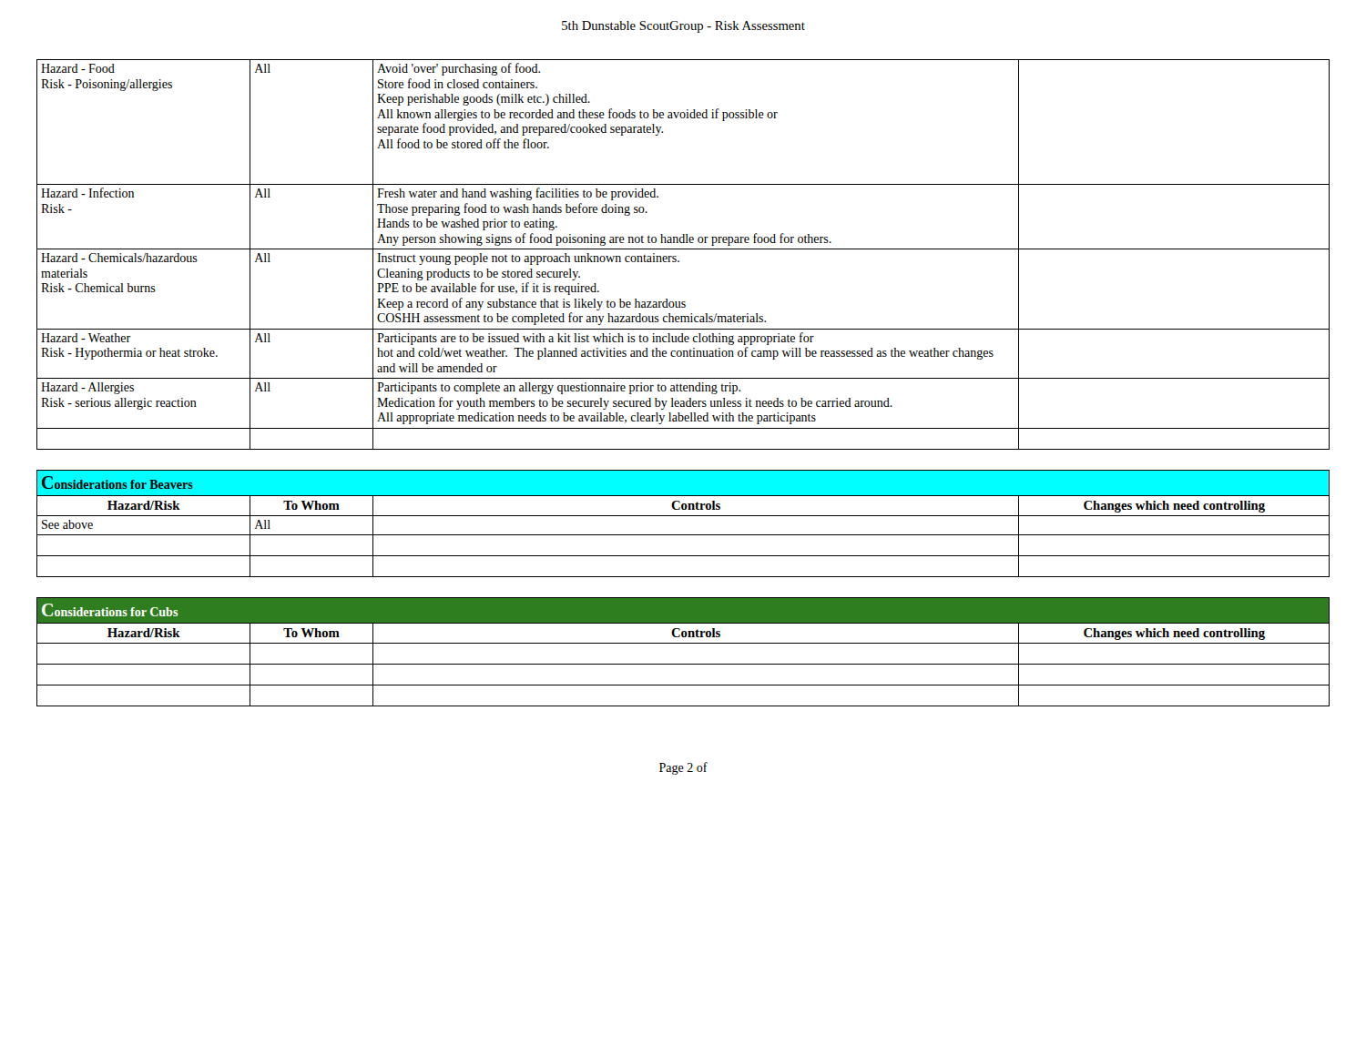5th Dunstable ScoutGroup - Risk Assessment
| Hazard - Food Risk - Poisoning/allergies | All | Avoid 'over' purchasing of food. Store food in closed containers. Keep perishable goods (milk etc.) chilled. All known allergies to be recorded and these foods to be avoided if possible or separate food provided, and prepared/cooked separately. All food to be stored off the floor. | |
| Hazard - Infection Risk - | All | Fresh water and hand washing facilities to be provided. Those preparing food to wash hands before doing so. Hands to be washed prior to eating. Any person showing signs of food poisoning are not to handle or prepare food for others. | |
| Hazard - Chemicals/hazardous materials Risk - Chemical burns | All | Instruct young people not to approach unknown containers. Cleaning products to be stored securely. PPE to be available for use, if it is required. Keep a record of any substance that is likely to be hazardous COSHH assessment to be completed for any hazardous chemicals/materials. | |
| Hazard - Weather Risk - Hypothermia or heat stroke. | All | Participants are to be issued with a kit list which is to include clothing appropriate for hot and cold/wet weather. The planned activities and the continuation of camp will be reassessed as the weather changes and will be amended or | |
| Hazard - Allergies Risk - serious allergic reaction | All | Participants to complete an allergy questionnaire prior to attending trip. Medication for youth members to be securely secured by leaders unless it needs to be carried around. All appropriate medication needs to be available, clearly labelled with the participants | |
| C onsiderations for Beavers |
| Hazard/Risk | To Whom | Controls | Changes which need controlling |
| See above | All | | |
| C onsiderations for Cubs |
| Hazard/Risk | To Whom | Controls | Changes which need controlling |
Page 2 of